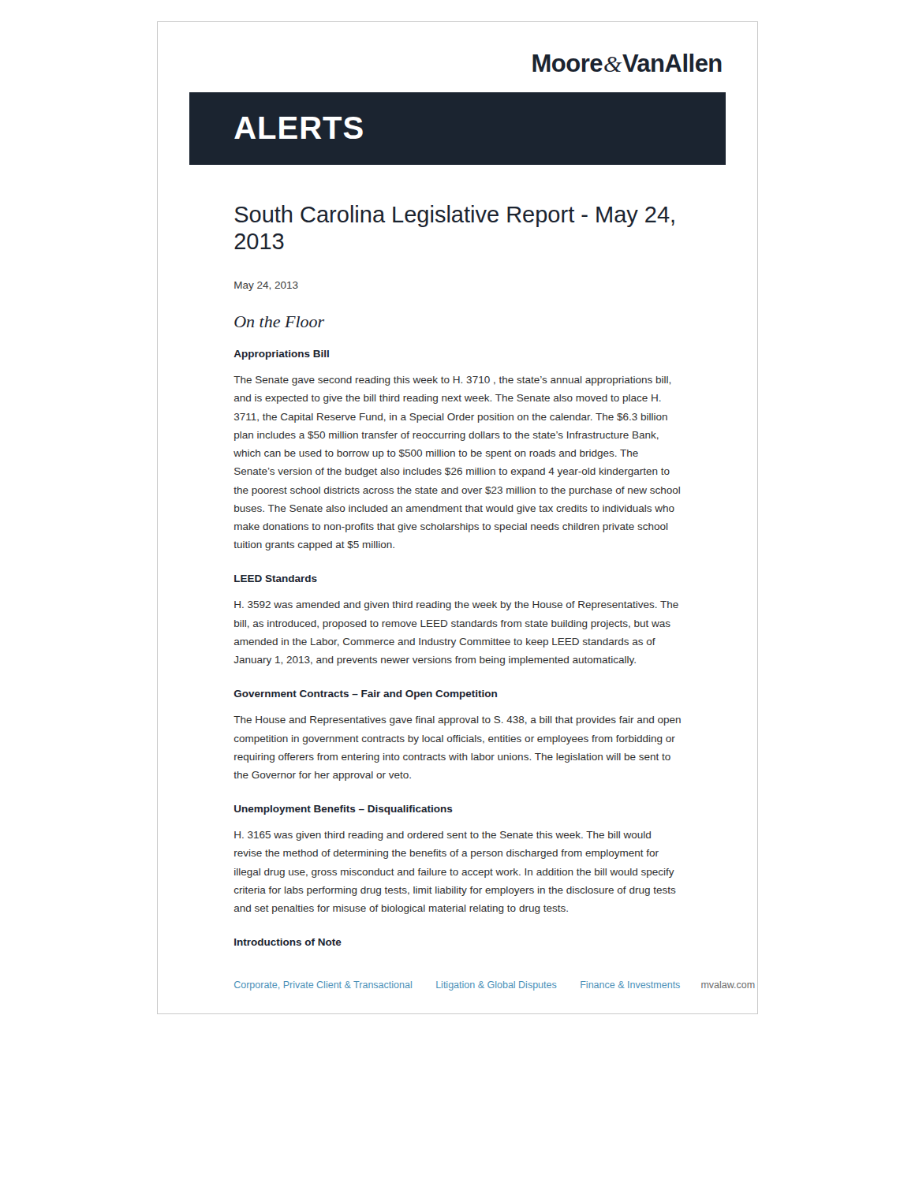Moore&VanAllen
ALERTS
South Carolina Legislative Report - May 24, 2013
May 24, 2013
On the Floor
Appropriations Bill
The Senate gave second reading this week to H. 3710 , the state’s annual appropriations bill, and is expected to give the bill third reading next week. The Senate also moved to place H. 3711, the Capital Reserve Fund, in a Special Order position on the calendar. The $6.3 billion plan includes a $50 million transfer of reoccurring dollars to the state’s Infrastructure Bank, which can be used to borrow up to $500 million to be spent on roads and bridges. The Senate’s version of the budget also includes $26 million to expand 4 year-old kindergarten to the poorest school districts across the state and over $23 million to the purchase of new school buses. The Senate also included an amendment that would give tax credits to individuals who make donations to non-profits that give scholarships to special needs children private school tuition grants capped at $5 million.
LEED Standards
H. 3592 was amended and given third reading the week by the House of Representatives. The bill, as introduced, proposed to remove LEED standards from state building projects, but was amended in the Labor, Commerce and Industry Committee to keep LEED standards as of January 1, 2013, and prevents newer versions from being implemented automatically.
Government Contracts – Fair and Open Competition
The House and Representatives gave final approval to S. 438, a bill that provides fair and open competition in government contracts by local officials, entities or employees from forbidding or requiring offerers from entering into contracts with labor unions. The legislation will be sent to the Governor for her approval or veto.
Unemployment Benefits – Disqualifications
H. 3165 was given third reading and ordered sent to the Senate this week. The bill would revise the method of determining the benefits of a person discharged from employment for illegal drug use, gross misconduct and failure to accept work. In addition the bill would specify criteria for labs performing drug tests, limit liability for employers in the disclosure of drug tests and set penalties for misuse of biological material relating to drug tests.
Introductions of Note
Corporate, Private Client & Transactional Litigation & Global Disputes Finance & Investments
mvalaw.com